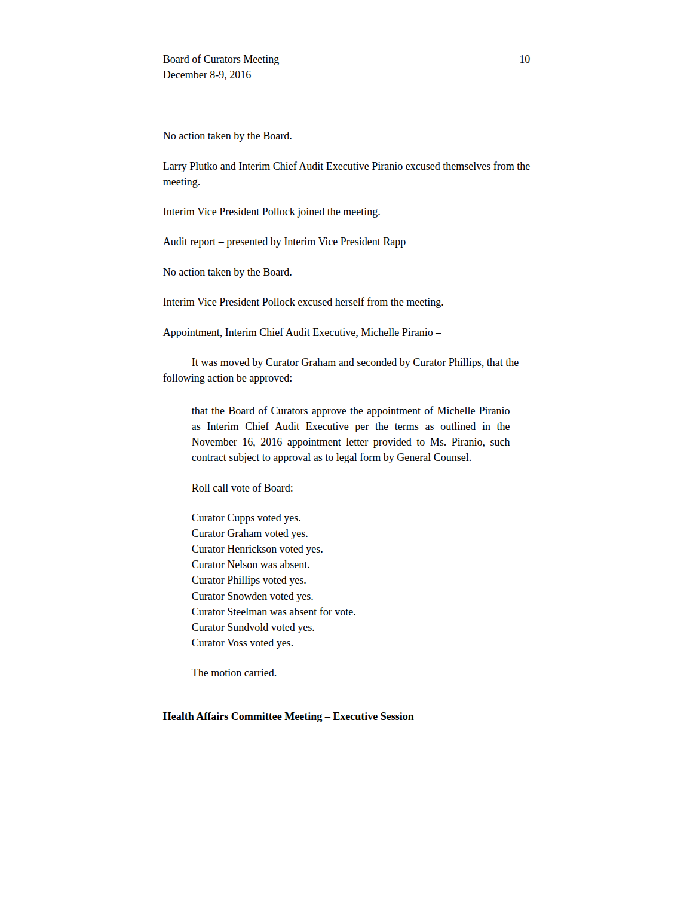Board of Curators Meeting
December 8-9, 2016
10
No action taken by the Board.
Larry Plutko and Interim Chief Audit Executive Piranio excused themselves from the meeting.
Interim Vice President Pollock joined the meeting.
Audit report – presented by Interim Vice President Rapp
No action taken by the Board.
Interim Vice President Pollock excused herself from the meeting.
Appointment, Interim Chief Audit Executive, Michelle Piranio –
It was moved by Curator Graham and seconded by Curator Phillips, that the following action be approved:
that the Board of Curators approve the appointment of Michelle Piranio as Interim Chief Audit Executive per the terms as outlined in the November 16, 2016 appointment letter provided to Ms. Piranio, such contract subject to approval as to legal form by General Counsel.
Roll call vote of Board:
Curator Cupps voted yes.
Curator Graham voted yes.
Curator Henrickson voted yes.
Curator Nelson was absent.
Curator Phillips voted yes.
Curator Snowden voted yes.
Curator Steelman was absent for vote.
Curator Sundvold voted yes.
Curator Voss voted yes.
The motion carried.
Health Affairs Committee Meeting – Executive Session